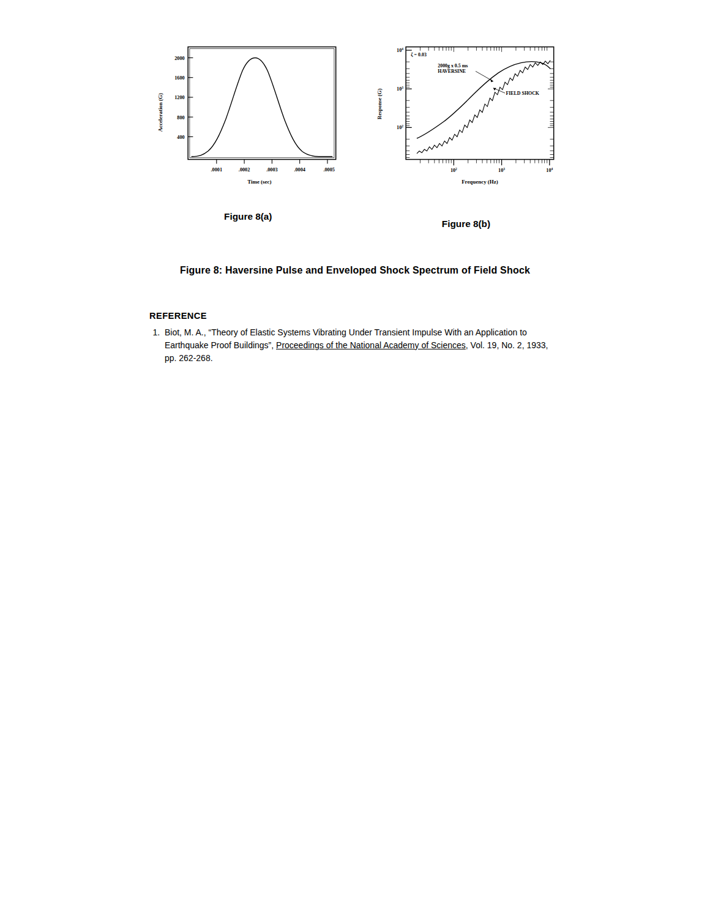2000 1600 1200 800 400 Acceleration (G) .0001 .0002 .0003 .0004 .0005 Time (sec)
Figure 8(a)
104 103 102 Response (G) 102 103 104 Frequency (Hz) ζ = 0.03 2000g x 0.5 ms HAVERSINE FIELD SHOCK
Figure 8(b)
Figure 8: Haversine Pulse and Enveloped Shock Spectrum of Field Shock
REFERENCE
Biot, M. A., “Theory of Elastic Systems Vibrating Under Transient Impulse With an Application to Earthquake Proof Buildings”, Proceedings of the National Academy of Sciences, Vol. 19, No. 2, 1933, pp. 262-268.